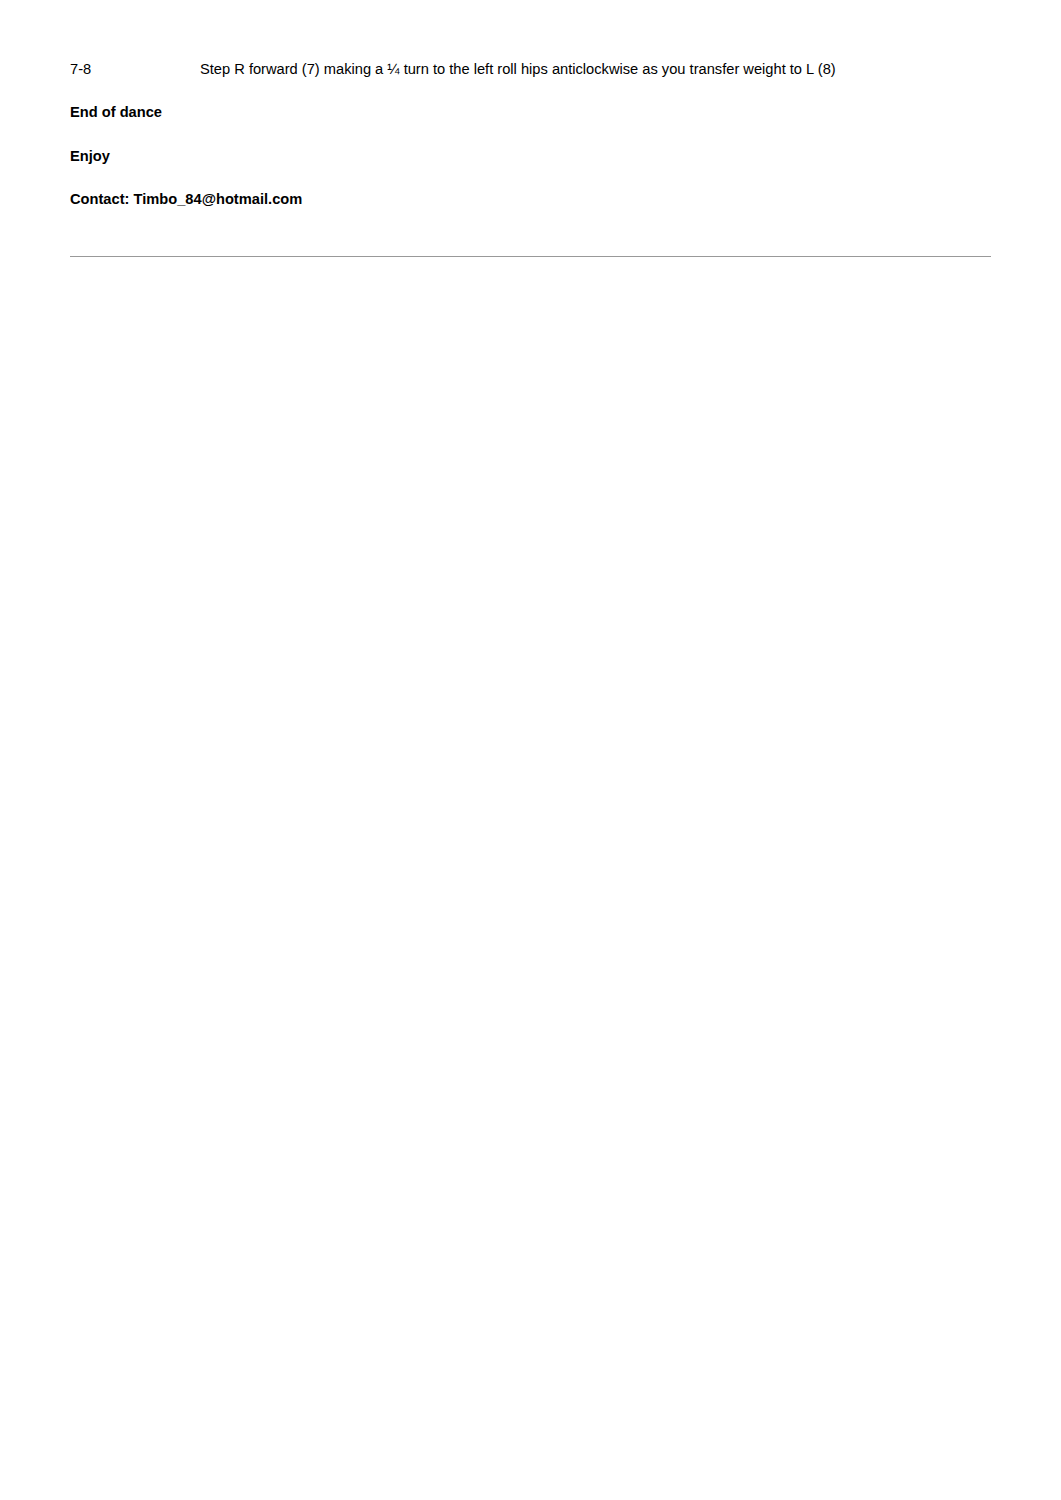7-8
Step R forward (7) making a ¼ turn to the left roll hips anticlockwise as you transfer weight to L (8)
End of dance
Enjoy
Contact: Timbo_84@hotmail.com